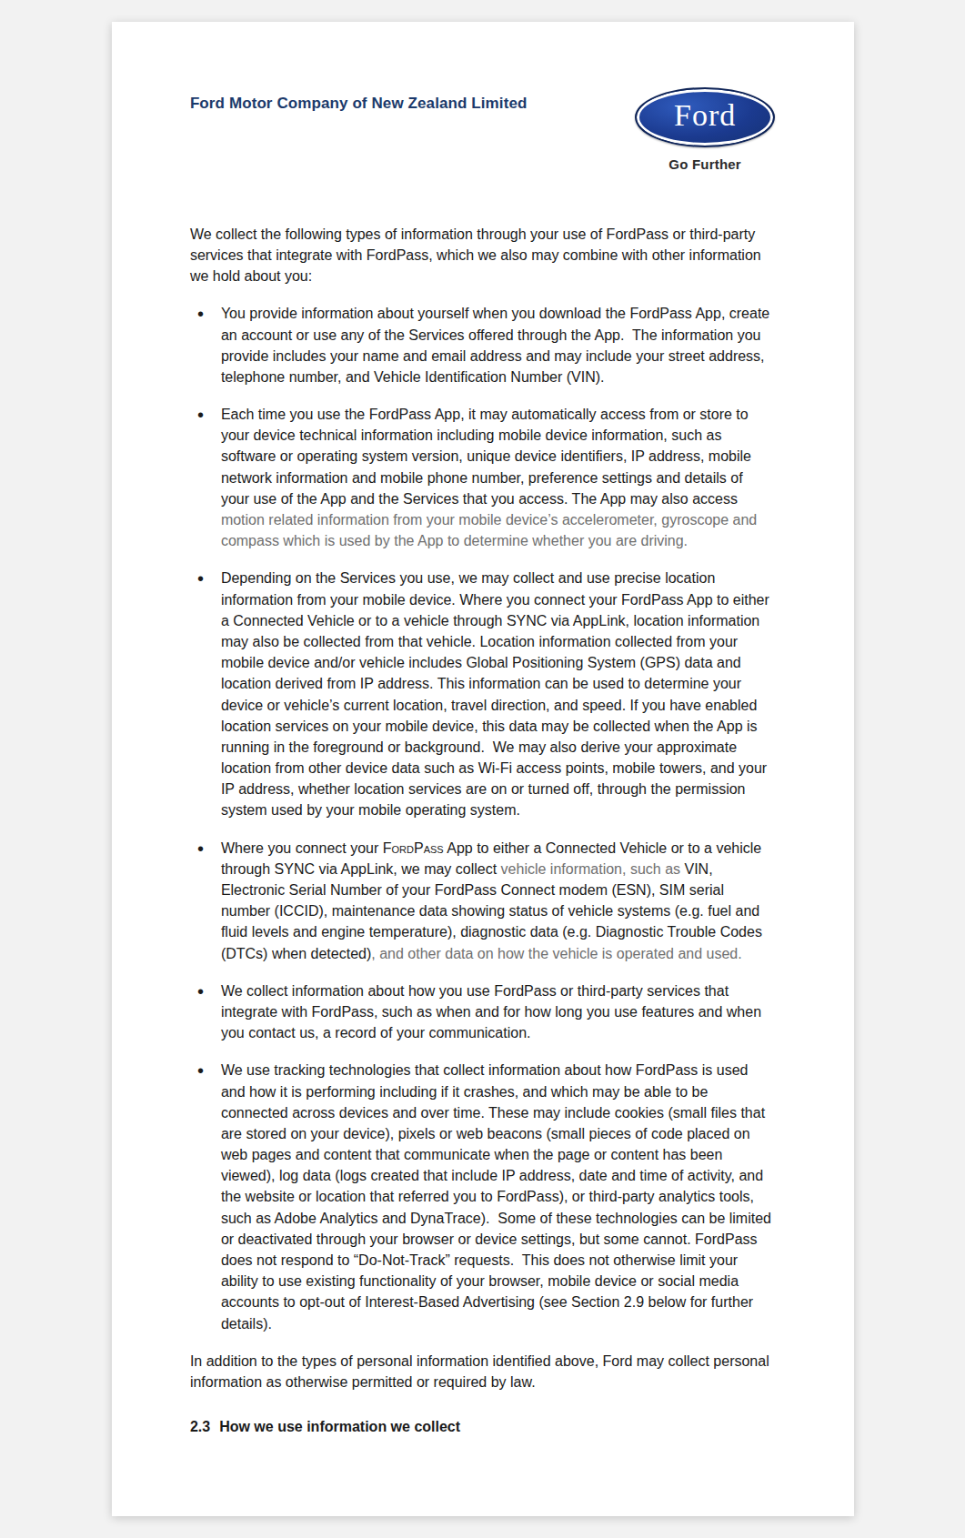Ford Motor Company of New Zealand Limited
Ford
Go Further
We collect the following types of information through your use of FordPass or third-party services that integrate with FordPass, which we also may combine with other information we hold about you:
You provide information about yourself when you download the FordPass App, create an account or use any of the Services offered through the App. The information you provide includes your name and email address and may include your street address, telephone number, and Vehicle Identification Number (VIN).
Each time you use the FordPass App, it may automatically access from or store to your device technical information including mobile device information, such as software or operating system version, unique device identifiers, IP address, mobile network information and mobile phone number, preference settings and details of your use of the App and the Services that you access. The App may also access motion related information from your mobile device’s accelerometer, gyroscope and compass which is used by the App to determine whether you are driving.
Depending on the Services you use, we may collect and use precise location information from your mobile device. Where you connect your FordPass App to either a Connected Vehicle or to a vehicle through SYNC via AppLink, location information may also be collected from that vehicle. Location information collected from your mobile device and/or vehicle includes Global Positioning System (GPS) data and location derived from IP address. This information can be used to determine your device or vehicle’s current location, travel direction, and speed. If you have enabled location services on your mobile device, this data may be collected when the App is running in the foreground or background. We may also derive your approximate location from other device data such as Wi-Fi access points, mobile towers, and your IP address, whether location services are on or turned off, through the permission system used by your mobile operating system.
Where you connect your Ford Pass App to either a Connected Vehicle or to a vehicle through SYNC via AppLink, we may collect vehicle information, such as VIN, Electronic Serial Number of your FordPass Connect modem (ESN), SIM serial number (ICCID), maintenance data showing status of vehicle systems (e.g. fuel and fluid levels and engine temperature), diagnostic data (e.g. Diagnostic Trouble Codes (DTCs) when detected), and other data on how the vehicle is operated and used.
We collect information about how you use FordPass or third-party services that integrate with FordPass, such as when and for how long you use features and when you contact us, a record of your communication.
We use tracking technologies that collect information about how FordPass is used and how it is performing including if it crashes, and which may be able to be connected across devices and over time. These may include cookies (small files that are stored on your device), pixels or web beacons (small pieces of code placed on web pages and content that communicate when the page or content has been viewed), log data (logs created that include IP address, date and time of activity, and the website or location that referred you to FordPass), or third-party analytics tools, such as Adobe Analytics and DynaTrace). Some of these technologies can be limited or deactivated through your browser or device settings, but some cannot. FordPass does not respond to “Do-Not-Track” requests. This does not otherwise limit your ability to use existing functionality of your browser, mobile device or social media accounts to opt-out of Interest-Based Advertising (see Section 2.9 below for further details).
In addition to the types of personal information identified above, Ford may collect personal information as otherwise permitted or required by law.
2.3 How we use information we collect